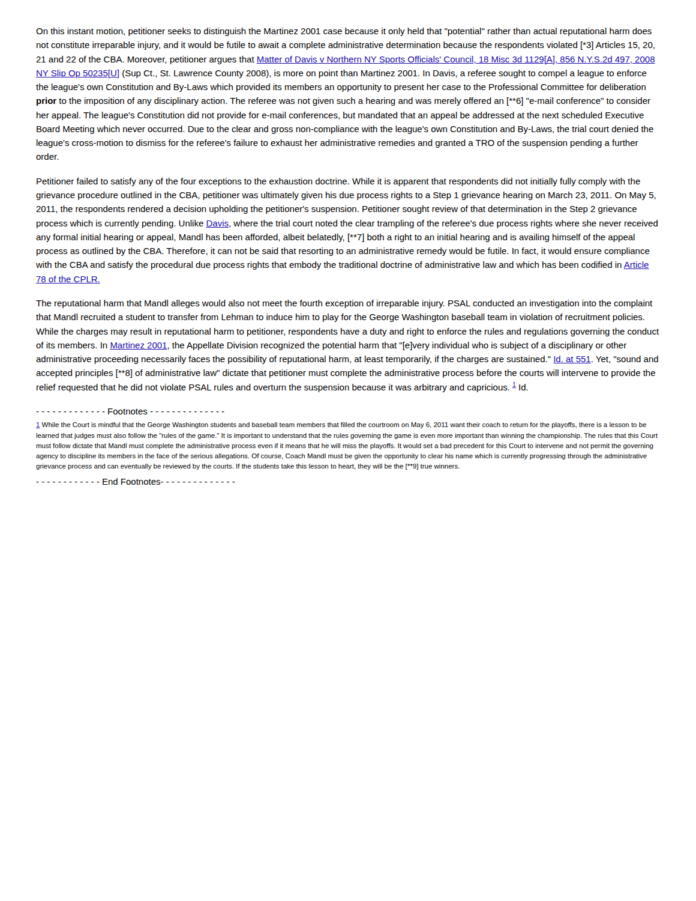On this instant motion, petitioner seeks to distinguish the Martinez 2001 case because it only held that "potential" rather than actual reputational harm does not constitute irreparable injury, and it would be futile to await a complete administrative determination because the respondents violated [*3] Articles 15, 20, 21 and 22 of the CBA. Moreover, petitioner argues that Matter of Davis v Northern NY Sports Officials' Council, 18 Misc 3d 1129[A], 856 N.Y.S.2d 497, 2008 NY Slip Op 50235[U] (Sup Ct., St. Lawrence County 2008), is more on point than Martinez 2001. In Davis, a referee sought to compel a league to enforce the league's own Constitution and By-Laws which provided its members an opportunity to present her case to the Professional Committee for deliberation prior to the imposition of any disciplinary action. The referee was not given such a hearing and was merely offered an [**6] "e-mail conference" to consider her appeal. The league's Constitution did not provide for e-mail conferences, but mandated that an appeal be addressed at the next scheduled Executive Board Meeting which never occurred. Due to the clear and gross non-compliance with the league's own Constitution and By-Laws, the trial court denied the league's cross-motion to dismiss for the referee's failure to exhaust her administrative remedies and granted a TRO of the suspension pending a further order.
Petitioner failed to satisfy any of the four exceptions to the exhaustion doctrine. While it is apparent that respondents did not initially fully comply with the grievance procedure outlined in the CBA, petitioner was ultimately given his due process rights to a Step 1 grievance hearing on March 23, 2011. On May 5, 2011, the respondents rendered a decision upholding the petitioner's suspension. Petitioner sought review of that determination in the Step 2 grievance process which is currently pending. Unlike Davis, where the trial court noted the clear trampling of the referee's due process rights where she never received any formal initial hearing or appeal, Mandl has been afforded, albeit belatedly, [**7] both a right to an initial hearing and is availing himself of the appeal process as outlined by the CBA. Therefore, it can not be said that resorting to an administrative remedy would be futile. In fact, it would ensure compliance with the CBA and satisfy the procedural due process rights that embody the traditional doctrine of administrative law and which has been codified in Article 78 of the CPLR.
The reputational harm that Mandl alleges would also not meet the fourth exception of irreparable injury. PSAL conducted an investigation into the complaint that Mandl recruited a student to transfer from Lehman to induce him to play for the George Washington baseball team in violation of recruitment policies. While the charges may result in reputational harm to petitioner, respondents have a duty and right to enforce the rules and regulations governing the conduct of its members. In Martinez 2001, the Appellate Division recognized the potential harm that "[e]very individual who is subject of a disciplinary or other administrative proceeding necessarily faces the possibility of reputational harm, at least temporarily, if the charges are sustained." Id. at 551. Yet, "sound and accepted principles [**8] of administrative law" dictate that petitioner must complete the administrative process before the courts will intervene to provide the relief requested that he did not violate PSAL rules and overturn the suspension because it was arbitrary and capricious. 1 Id.
- - - - - - - - - - - - - Footnotes - - - - - - - - - - - - - -
1 While the Court is mindful that the George Washington students and baseball team members that filled the courtroom on May 6, 2011 want their coach to return for the playoffs, there is a lesson to be learned that judges must also follow the "rules of the game." It is important to understand that the rules governing the game is even more important than winning the championship. The rules that this Court must follow dictate that Mandl must complete the administrative process even if it means that he will miss the playoffs. It would set a bad precedent for this Court to intervene and not permit the governing agency to discipline its members in the face of the serious allegations. Of course, Coach Mandl must be given the opportunity to clear his name which is currently progressing through the administrative grievance process and can eventually be reviewed by the courts. If the students take this lesson to heart, they will be the [**9] true winners.
- - - - - - - - - - - - End Footnotes- - - - - - - - - - - - - -